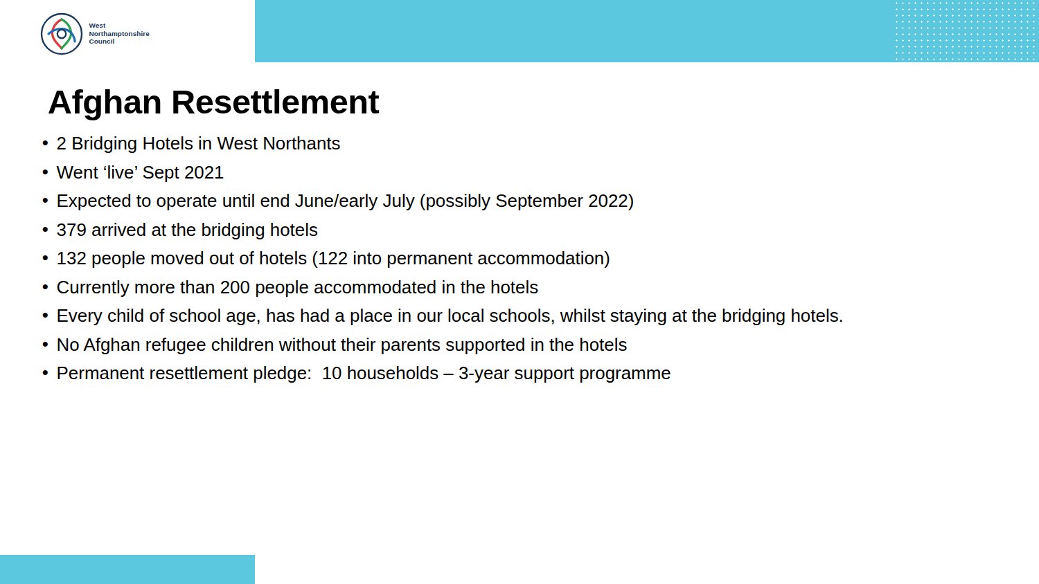West
Northamptonshire
Council
Afghan Resettlement
2 Bridging Hotels in West Northants
Went ‘live’ Sept 2021
Expected to operate until end June/early July (possibly September 2022)
379 arrived at the bridging hotels
132 people moved out of hotels (122 into permanent accommodation)
Currently more than 200 people accommodated in the hotels
Every child of school age, has had a place in our local schools, whilst staying at the bridging hotels.
No Afghan refugee children without their parents supported in the hotels
Permanent resettlement pledge: 10 households – 3-year support programme